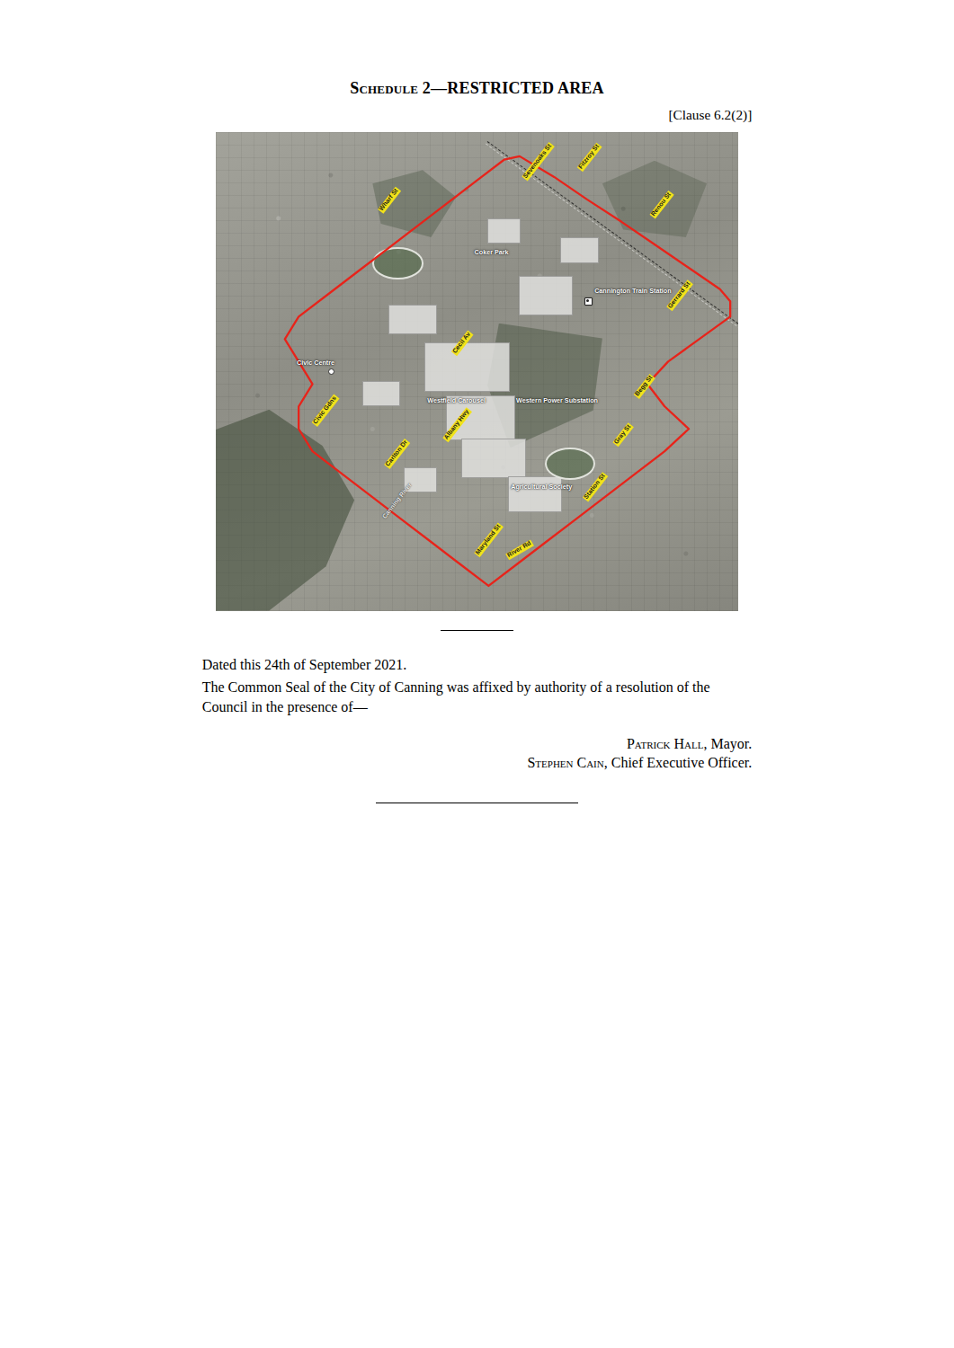Schedule 2—RESTRICTED AREA
[Clause 6.2(2)]
Wharf St
Sevenoaks St
Fitzroy St
Renou St
Gerrard St
Begg St
Gray St
Station St
River Rd
Maryland St
Carlton Dr
Civic Gdns
Albany Hwy
Cecil Av
Canning River
Coker Park
Westfield Carousel
Western Power Substation
Agricultural Society
Civic Centre
Cannington Train Station
Dated this 24th of September 2021.
The Common Seal of the City of Canning was affixed by authority of a resolution of the Council in the presence of—
Patrick Hall, Mayor.
Stephen Cain, Chief Executive Officer.